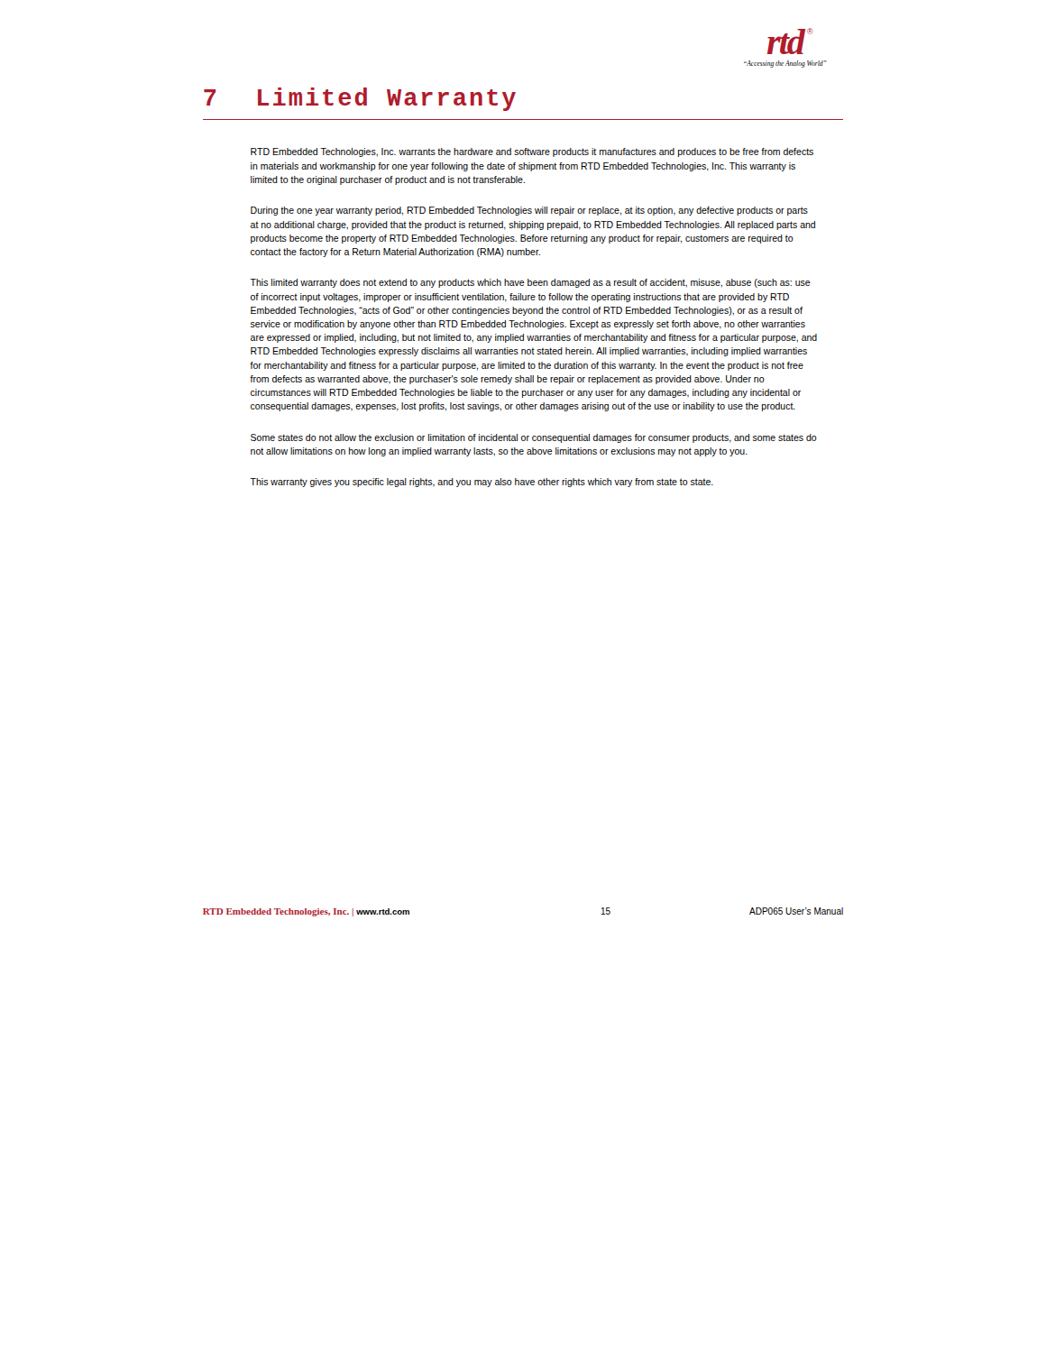rtd®
“Accessing the Analog World”
7 Limited Warranty
RTD Embedded Technologies, Inc. warrants the hardware and software products it manufactures and produces to be free from defects in materials and workmanship for one year following the date of shipment from RTD Embedded Technologies, Inc. This warranty is limited to the original purchaser of product and is not transferable.
During the one year warranty period, RTD Embedded Technologies will repair or replace, at its option, any defective products or parts at no additional charge, provided that the product is returned, shipping prepaid, to RTD Embedded Technologies. All replaced parts and products become the property of RTD Embedded Technologies. Before returning any product for repair, customers are required to contact the factory for a Return Material Authorization (RMA) number.
This limited warranty does not extend to any products which have been damaged as a result of accident, misuse, abuse (such as: use of incorrect input voltages, improper or insufficient ventilation, failure to follow the operating instructions that are provided by RTD Embedded Technologies, “acts of God” or other contingencies beyond the control of RTD Embedded Technologies), or as a result of service or modification by anyone other than RTD Embedded Technologies. Except as expressly set forth above, no other warranties are expressed or implied, including, but not limited to, any implied warranties of merchantability and fitness for a particular purpose, and RTD Embedded Technologies expressly disclaims all warranties not stated herein. All implied warranties, including implied warranties for merchantability and fitness for a particular purpose, are limited to the duration of this warranty. In the event the product is not free from defects as warranted above, the purchaser's sole remedy shall be repair or replacement as provided above. Under no circumstances will RTD Embedded Technologies be liable to the purchaser or any user for any damages, including any incidental or consequential damages, expenses, lost profits, lost savings, or other damages arising out of the use or inability to use the product.
Some states do not allow the exclusion or limitation of incidental or consequential damages for consumer products, and some states do not allow limitations on how long an implied warranty lasts, so the above limitations or exclusions may not apply to you.
This warranty gives you specific legal rights, and you may also have other rights which vary from state to state.
RTD Embedded Technologies, Inc. | www.rtd.com
15
ADP065 User’s Manual